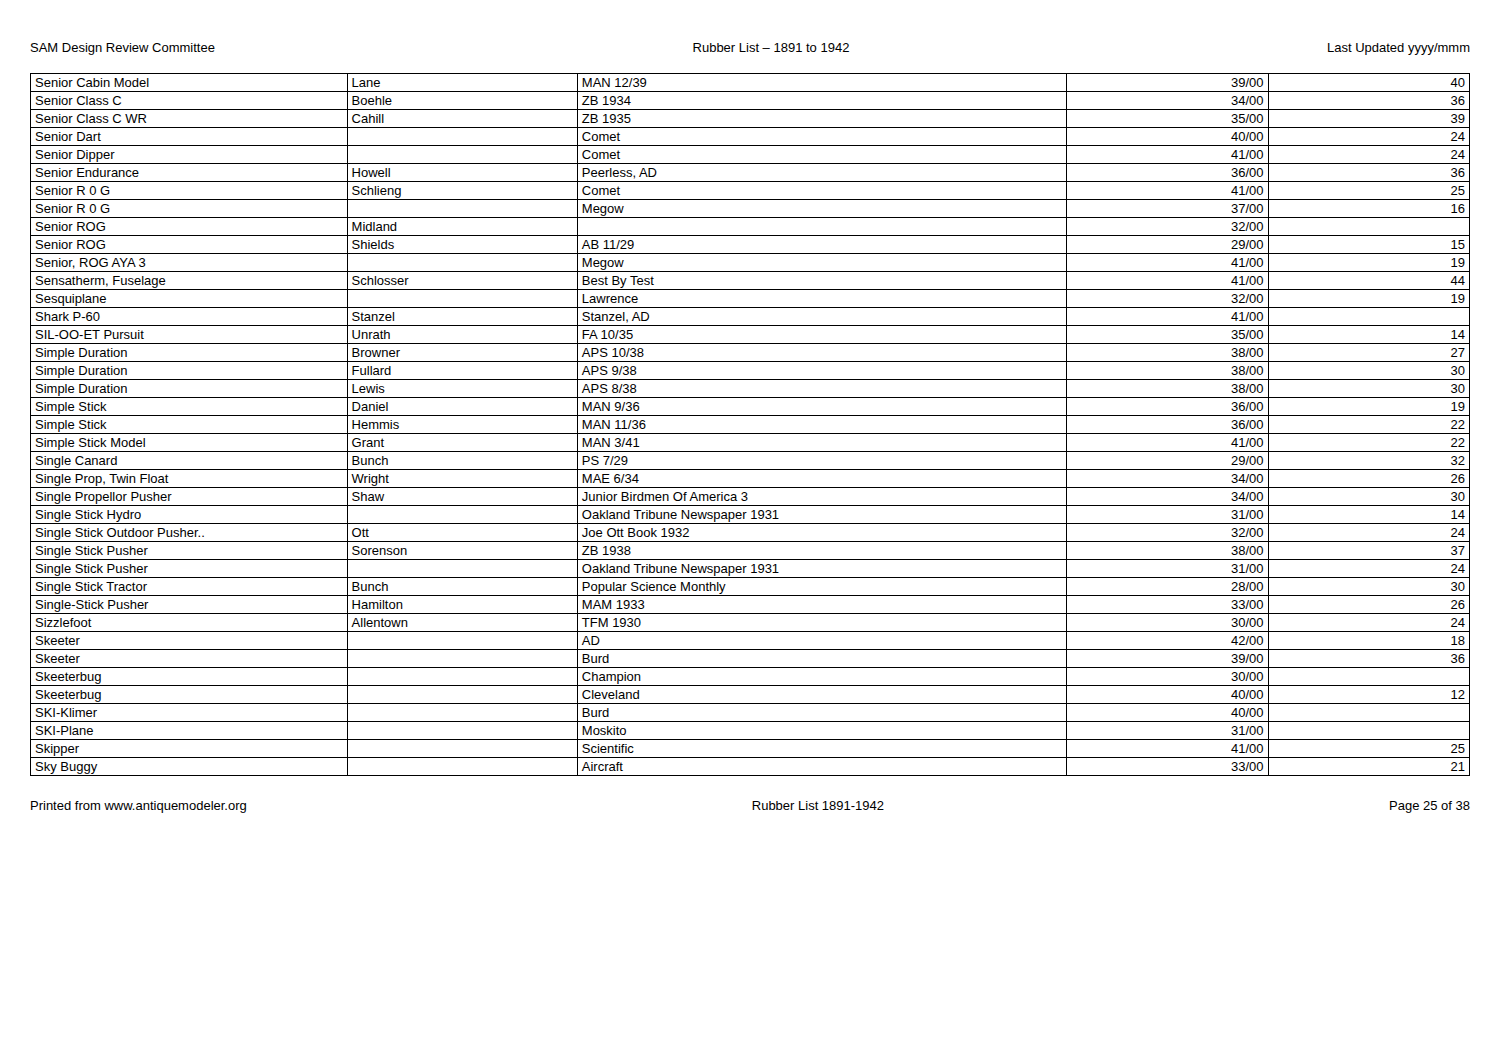SAM Design Review Committee
Rubber List – 1891 to 1942
Last Updated yyyy/mmm
| Senior Cabin Model | Lane | MAN 12/39 | 39/00 | 40 |
| Senior Class C | Boehle | ZB 1934 | 34/00 | 36 |
| Senior Class C WR | Cahill | ZB 1935 | 35/00 | 39 |
| Senior Dart | | Comet | 40/00 | 24 |
| Senior Dipper | | Comet | 41/00 | 24 |
| Senior Endurance | Howell | Peerless, AD | 36/00 | 36 |
| Senior R 0 G | Schlieng | Comet | 41/00 | 25 |
| Senior R 0 G | | Megow | 37/00 | 16 |
| Senior ROG | Midland | | 32/00 | |
| Senior ROG | Shields | AB 11/29 | 29/00 | 15 |
| Senior, ROG AYA 3 | | Megow | 41/00 | 19 |
| Sensatherm, Fuselage | Schlosser | Best By Test | 41/00 | 44 |
| Sesquiplane | | Lawrence | 32/00 | 19 |
| Shark P-60 | Stanzel | Stanzel, AD | 41/00 | |
| SIL-OO-ET Pursuit | Unrath | FA 10/35 | 35/00 | 14 |
| Simple Duration | Browner | APS 10/38 | 38/00 | 27 |
| Simple Duration | Fullard | APS 9/38 | 38/00 | 30 |
| Simple Duration | Lewis | APS 8/38 | 38/00 | 30 |
| Simple Stick | Daniel | MAN 9/36 | 36/00 | 19 |
| Simple Stick | Hemmis | MAN 11/36 | 36/00 | 22 |
| Simple Stick Model | Grant | MAN 3/41 | 41/00 | 22 |
| Single Canard | Bunch | PS 7/29 | 29/00 | 32 |
| Single Prop, Twin Float | Wright | MAE 6/34 | 34/00 | 26 |
| Single Propellor Pusher | Shaw | Junior Birdmen Of America 3 | 34/00 | 30 |
| Single Stick Hydro | | Oakland Tribune Newspaper 1931 | 31/00 | 14 |
| Single Stick Outdoor Pusher.. | Ott | Joe Ott Book 1932 | 32/00 | 24 |
| Single Stick Pusher | Sorenson | ZB 1938 | 38/00 | 37 |
| Single Stick Pusher | | Oakland Tribune Newspaper 1931 | 31/00 | 24 |
| Single Stick Tractor | Bunch | Popular Science Monthly | 28/00 | 30 |
| Single-Stick Pusher | Hamilton | MAM 1933 | 33/00 | 26 |
| Sizzlefoot | Allentown | TFM 1930 | 30/00 | 24 |
| Skeeter | | AD | 42/00 | 18 |
| Skeeter | | Burd | 39/00 | 36 |
| Skeeterbug | | Champion | 30/00 | |
| Skeeterbug | | Cleveland | 40/00 | 12 |
| SKI-Klimer | | Burd | 40/00 | |
| SKI-Plane | | Moskito | 31/00 | |
| Skipper | | Scientific | 41/00 | 25 |
| Sky Buggy | | Aircraft | 33/00 | 21 |
Printed from www.antiquemodeler.org
Rubber List 1891-1942
Page 25 of 38